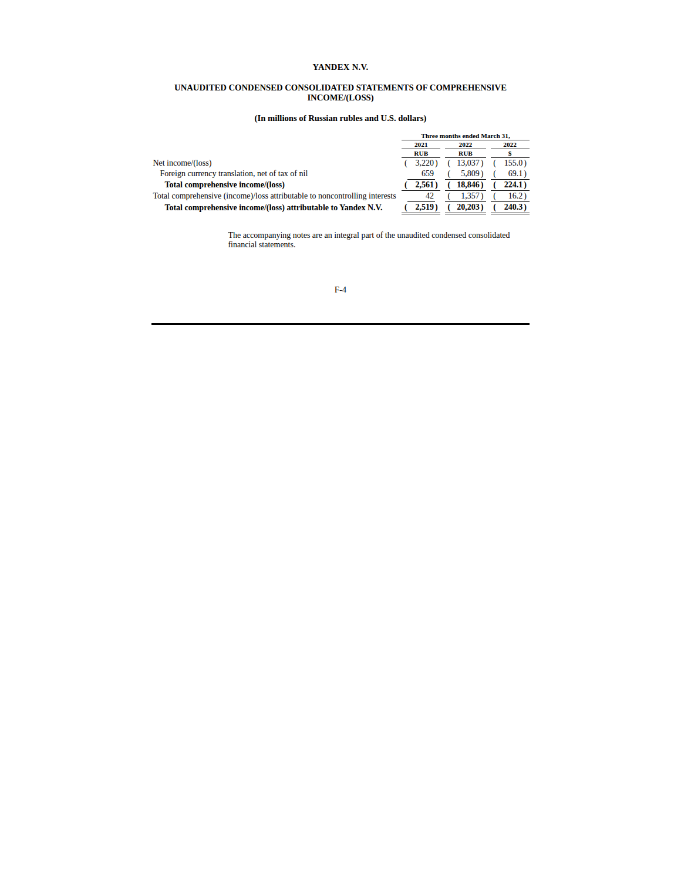YANDEX N.V.
UNAUDITED CONDENSED CONSOLIDATED STATEMENTS OF COMPREHENSIVE INCOME/(LOSS)
(In millions of Russian rubles and U.S. dollars)
| | | Three months ended March 31, |
| | | 2021 | | 2022 | | 2022 |
| | | RUB | | RUB | | $ |
| Net income/(loss) | | ( | 3,220 | ) | | ( | 13,037 | ) | | ( | 155.0 | ) |
| Foreign currency translation, net of tax of nil | | | 659 | | | ( | 5,809 | ) | | ( | 69.1 | ) |
| Total comprehensive income/(loss) | | ( | 2,561 | ) | | ( | 18,846 | ) | | ( | 224.1 | ) |
| Total comprehensive (income)/loss attributable to noncontrolling interests | | | 42 | | | ( | 1,357 | ) | | ( | 16.2 | ) |
| Total comprehensive income/(loss) attributable to Yandex N.V. | | ( | 2,519 | ) | | ( | 20,203 | ) | | ( | 240.3 | ) |
The accompanying notes are an integral part of the unaudited condensed consolidated financial statements.
F-4